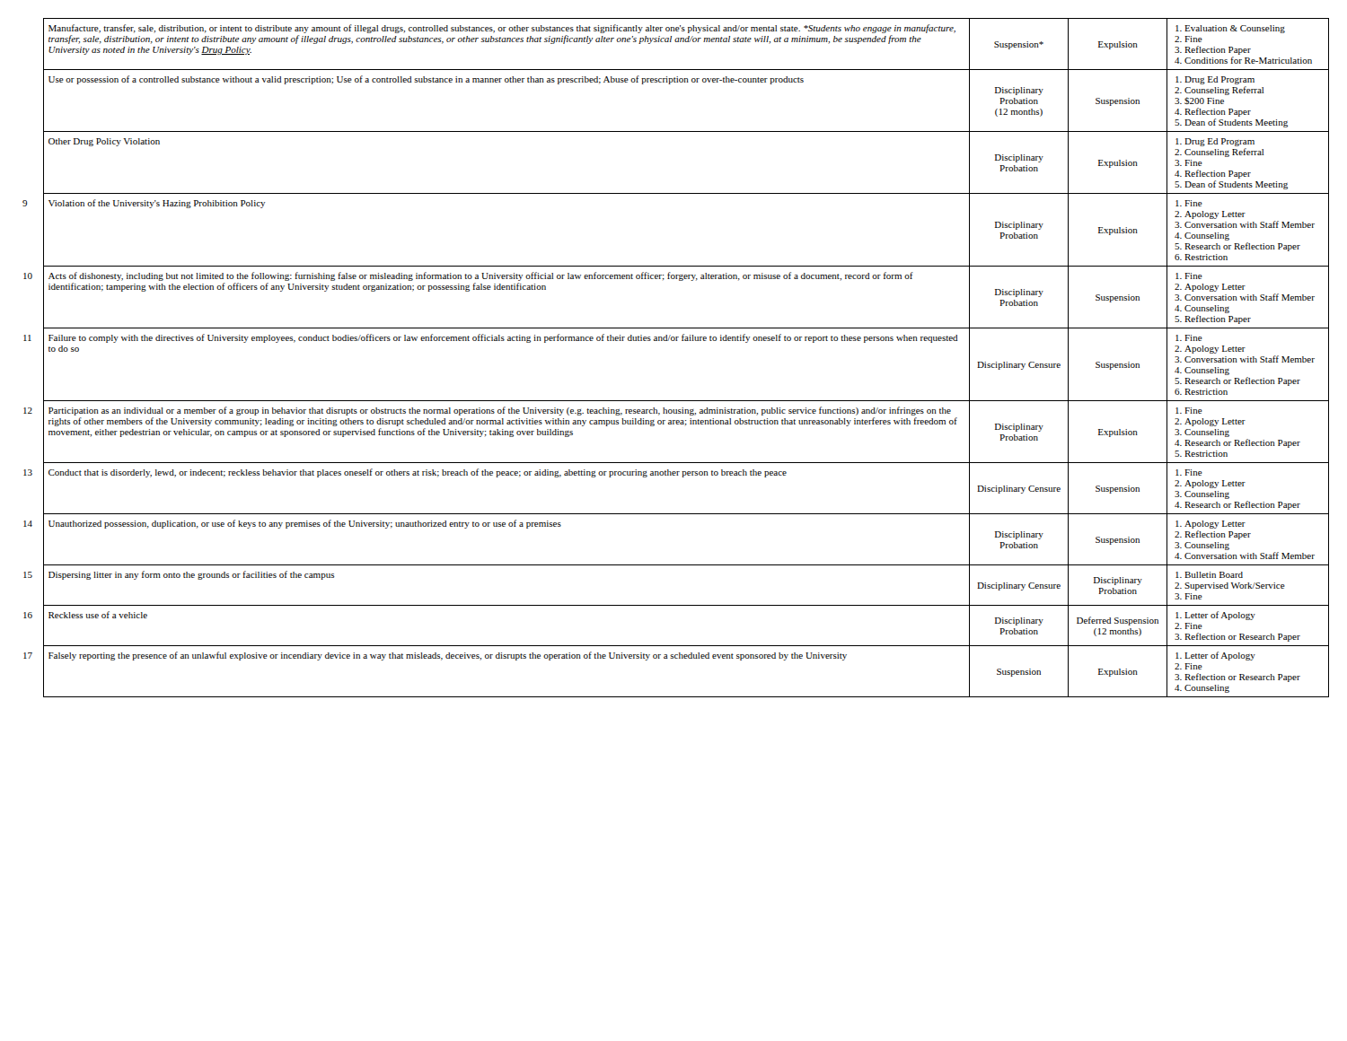| | Manufacture, transfer, sale, distribution, or intent to distribute any amount of illegal drugs, controlled substances, or other substances that significantly alter one's physical and/or mental state. *Students who engage in manufacture, transfer, sale, distribution, or intent to distribute any amount of illegal drugs, controlled substances, or other substances that significantly alter one's physical and/or mental state will, at a minimum, be suspended from the University as noted in the University's Drug Policy . | Suspension* | Expulsion | Evaluation & Counseling Fine Reflection Paper Conditions for Re-Matriculation |
| | Use or possession of a controlled substance without a valid prescription; Use of a controlled substance in a manner other than as prescribed; Abuse of prescription or over-the-counter products | Disciplinary Probation (12 months) | Suspension | Drug Ed Program Counseling Referral $200 Fine Reflection Paper Dean of Students Meeting |
| | Other Drug Policy Violation | Disciplinary Probation | Expulsion | Drug Ed Program Counseling Referral Fine Reflection Paper Dean of Students Meeting |
| 9 | Violation of the University's Hazing Prohibition Policy | Disciplinary Probation | Expulsion | Fine Apology Letter Conversation with Staff Member Counseling Research or Reflection Paper Restriction |
| 10 | Acts of dishonesty, including but not limited to the following: furnishing false or misleading information to a University official or law enforcement officer; forgery, alteration, or misuse of a document, record or form of identification; tampering with the election of officers of any University student organization; or possessing false identification | Disciplinary Probation | Suspension | Fine Apology Letter Conversation with Staff Member Counseling Reflection Paper |
| 11 | Failure to comply with the directives of University employees, conduct bodies/officers or law enforcement officials acting in performance of their duties and/or failure to identify oneself to or report to these persons when requested to do so | Disciplinary Censure | Suspension | Fine Apology Letter Conversation with Staff Member Counseling Research or Reflection Paper Restriction |
| 12 | Participation as an individual or a member of a group in behavior that disrupts or obstructs the normal operations of the University (e.g. teaching, research, housing, administration, public service functions) and/or infringes on the rights of other members of the University community; leading or inciting others to disrupt scheduled and/or normal activities within any campus building or area; intentional obstruction that unreasonably interferes with freedom of movement, either pedestrian or vehicular, on campus or at sponsored or supervised functions of the University; taking over buildings | Disciplinary Probation | Expulsion | Fine Apology Letter Counseling Research or Reflection Paper Restriction |
| 13 | Conduct that is disorderly, lewd, or indecent; reckless behavior that places oneself or others at risk; breach of the peace; or aiding, abetting or procuring another person to breach the peace | Disciplinary Censure | Suspension | Fine Apology Letter Counseling Research or Reflection Paper |
| 14 | Unauthorized possession, duplication, or use of keys to any premises of the University; unauthorized entry to or use of a premises | Disciplinary Probation | Suspension | Apology Letter Reflection Paper Counseling Conversation with Staff Member |
| 15 | Dispersing litter in any form onto the grounds or facilities of the campus | Disciplinary Censure | Disciplinary Probation | Bulletin Board Supervised Work/Service Fine |
| 16 | Reckless use of a vehicle | Disciplinary Probation | Deferred Suspension (12 months) | Letter of Apology Fine Reflection or Research Paper |
| 17 | Falsely reporting the presence of an unlawful explosive or incendiary device in a way that misleads, deceives, or disrupts the operation of the University or a scheduled event sponsored by the University | Suspension | Expulsion | Letter of Apology Fine Reflection or Research Paper Counseling |